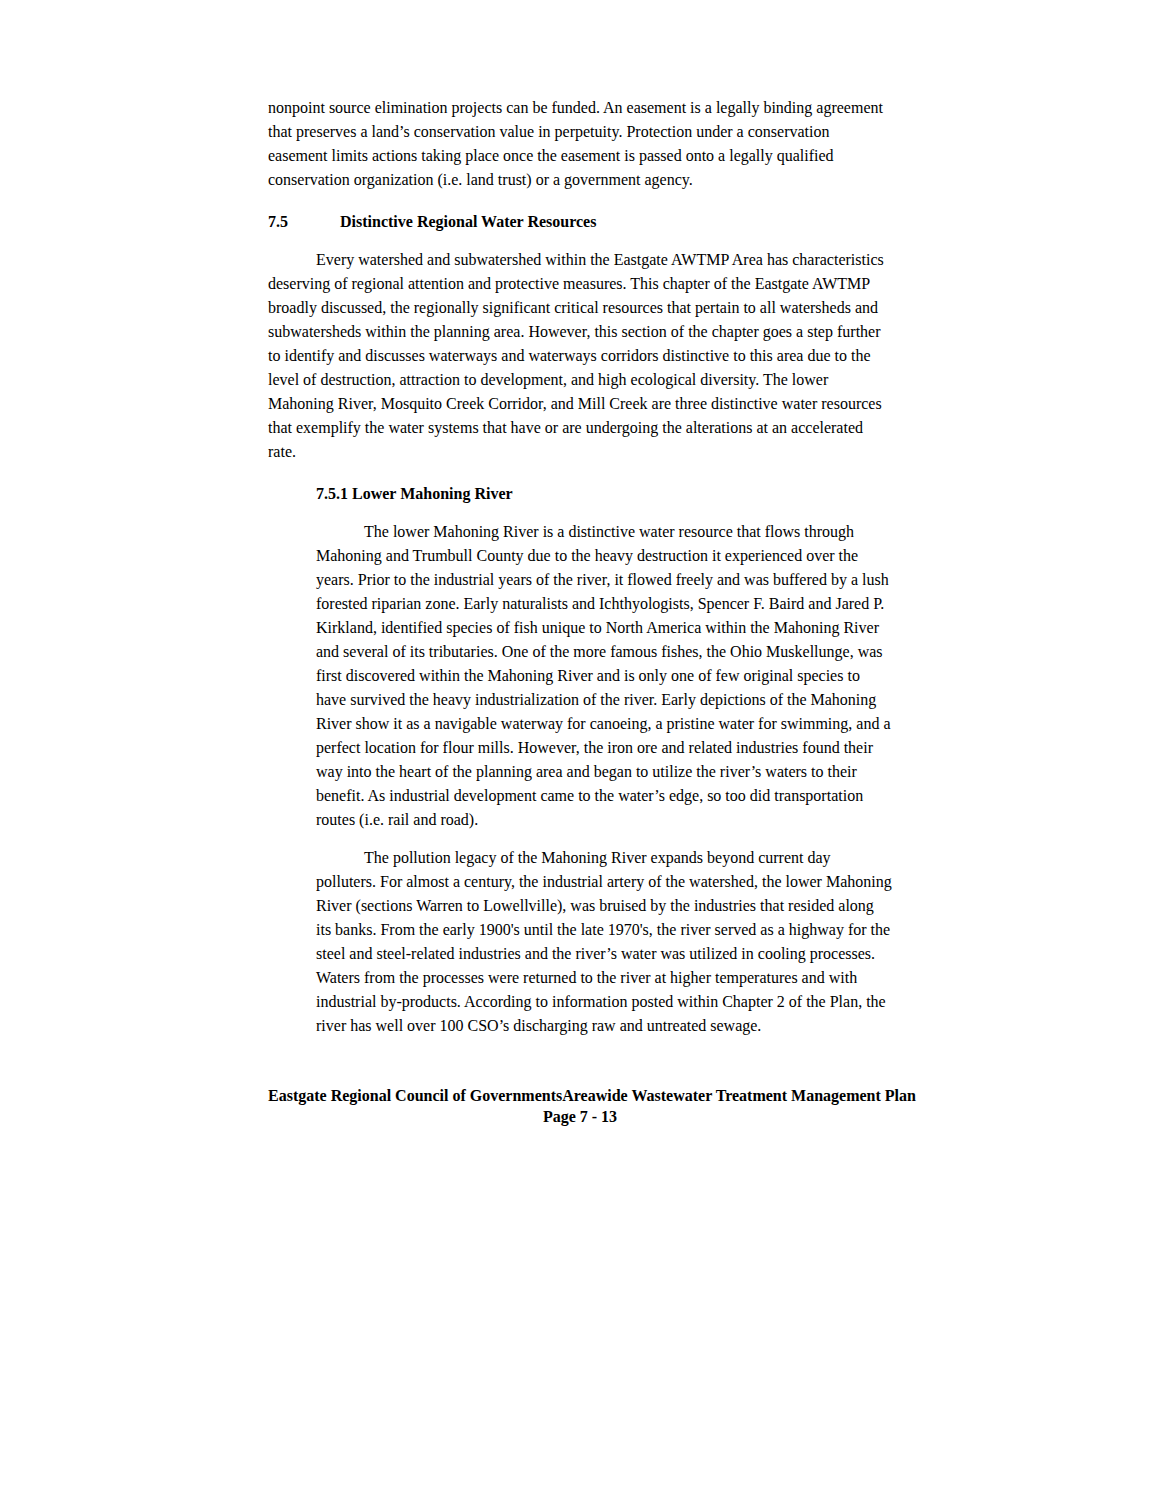nonpoint source elimination projects can be funded. An easement is a legally binding agreement that preserves a land’s conservation value in perpetuity. Protection under a conservation easement limits actions taking place once the easement is passed onto a legally qualified conservation organization (i.e. land trust) or a government agency.
7.5 Distinctive Regional Water Resources
Every watershed and subwatershed within the Eastgate AWTMP Area has characteristics deserving of regional attention and protective measures. This chapter of the Eastgate AWTMP broadly discussed, the regionally significant critical resources that pertain to all watersheds and subwatersheds within the planning area. However, this section of the chapter goes a step further to identify and discusses waterways and waterways corridors distinctive to this area due to the level of destruction, attraction to development, and high ecological diversity. The lower Mahoning River, Mosquito Creek Corridor, and Mill Creek are three distinctive water resources that exemplify the water systems that have or are undergoing the alterations at an accelerated rate.
7.5.1 Lower Mahoning River
The lower Mahoning River is a distinctive water resource that flows through Mahoning and Trumbull County due to the heavy destruction it experienced over the years. Prior to the industrial years of the river, it flowed freely and was buffered by a lush forested riparian zone. Early naturalists and Ichthyologists, Spencer F. Baird and Jared P. Kirkland, identified species of fish unique to North America within the Mahoning River and several of its tributaries. One of the more famous fishes, the Ohio Muskellunge, was first discovered within the Mahoning River and is only one of few original species to have survived the heavy industrialization of the river. Early depictions of the Mahoning River show it as a navigable waterway for canoeing, a pristine water for swimming, and a perfect location for flour mills. However, the iron ore and related industries found their way into the heart of the planning area and began to utilize the river’s waters to their benefit. As industrial development came to the water’s edge, so too did transportation routes (i.e. rail and road).
The pollution legacy of the Mahoning River expands beyond current day polluters. For almost a century, the industrial artery of the watershed, the lower Mahoning River (sections Warren to Lowellville), was bruised by the industries that resided along its banks. From the early 1900's until the late 1970's, the river served as a highway for the steel and steel-related industries and the river’s water was utilized in cooling processes. Waters from the processes were returned to the river at higher temperatures and with industrial by-products. According to information posted within Chapter 2 of the Plan, the river has well over 100 CSO’s discharging raw and untreated sewage.
Eastgate Regional Council of Governments Areawide Wastewater Treatment Management Plan
Page 7 - 13